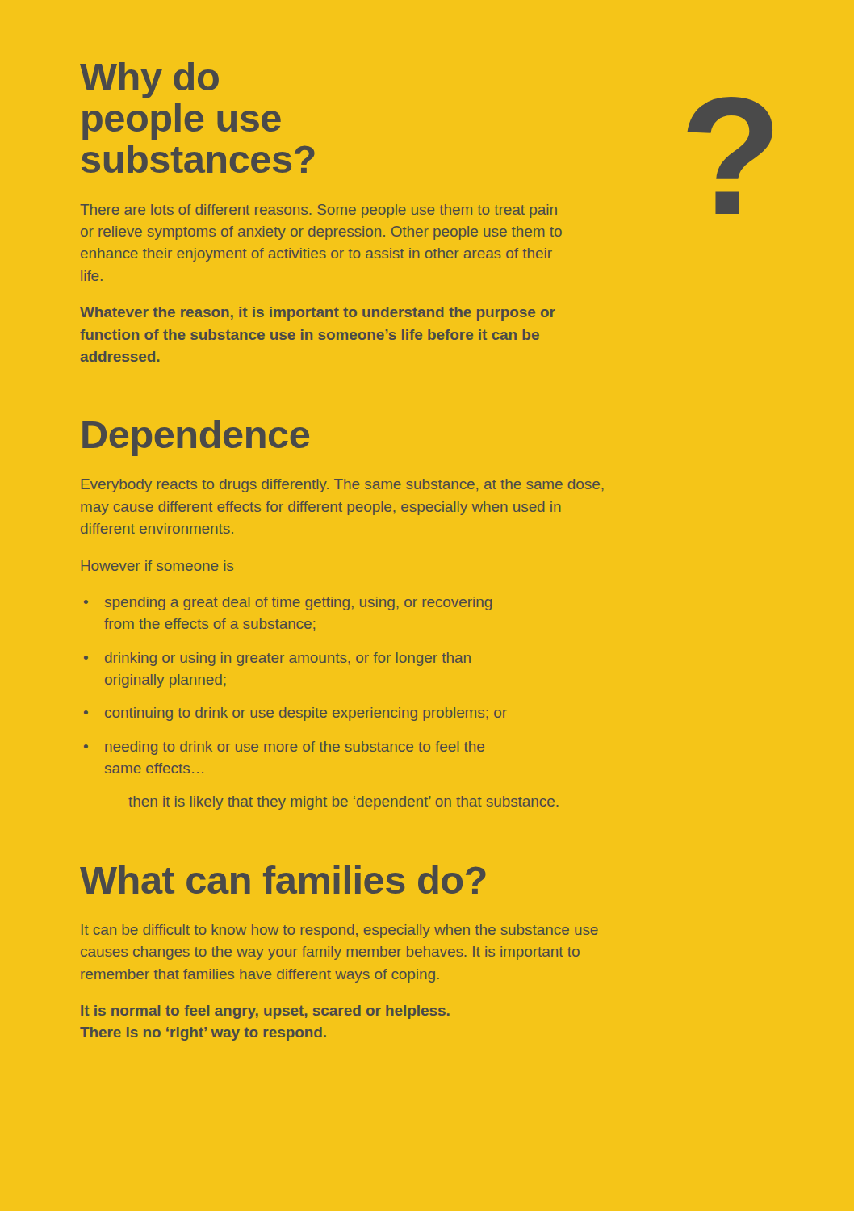Why do people use substances?
?
There are lots of different reasons. Some people use them to treat pain or relieve symptoms of anxiety or depression. Other people use them to enhance their enjoyment of activities or to assist in other areas of their life.
Whatever the reason, it is important to understand the purpose or function of the substance use in someone’s life before it can be addressed.
Dependence
Everybody reacts to drugs differently. The same substance, at the same dose, may cause different effects for different people, especially when used in different environments.
However if someone is
spending a great deal of time getting, using, or recovering from the effects of a substance;
drinking or using in greater amounts, or for longer than originally planned;
continuing to drink or use despite experiencing problems; or
needing to drink or use more of the substance to feel the same effects…
then it is likely that they might be ‘dependent’ on that substance.
What can families do?
It can be difficult to know how to respond, especially when the substance use causes changes to the way your family member behaves. It is important to remember that families have different ways of coping.
It is normal to feel angry, upset, scared or helpless. There is no ‘right’ way to respond.